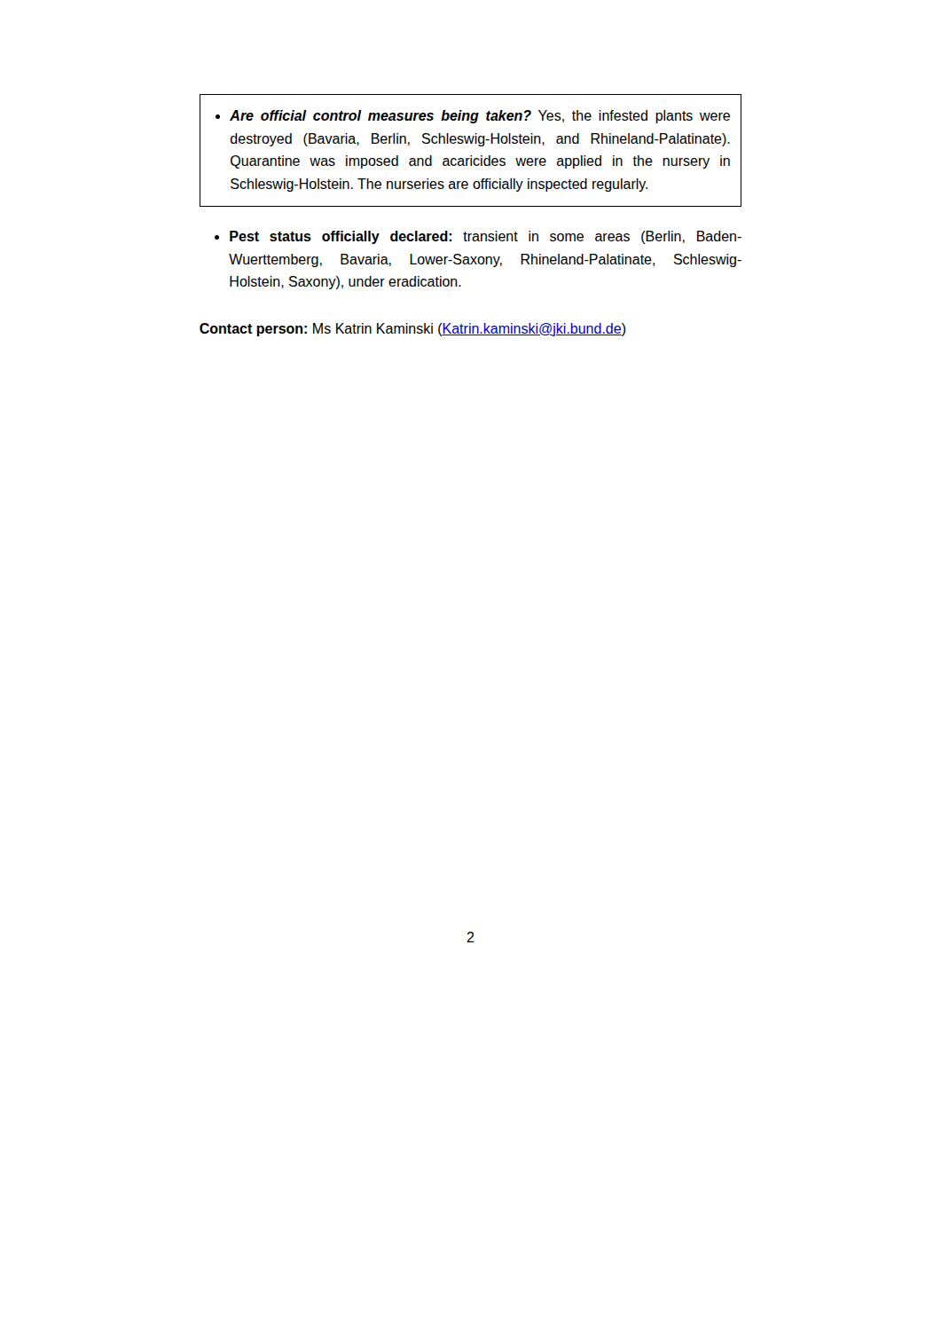Are official control measures being taken? Yes, the infested plants were destroyed (Bavaria, Berlin, Schleswig-Holstein, and Rhineland-Palatinate). Quarantine was imposed and acaricides were applied in the nursery in Schleswig-Holstein. The nurseries are officially inspected regularly.
Pest status officially declared: transient in some areas (Berlin, Baden-Wuerttemberg, Bavaria, Lower-Saxony, Rhineland-Palatinate, Schleswig-Holstein, Saxony), under eradication.
Contact person: Ms Katrin Kaminski (Katrin.kaminski@jki.bund.de)
2